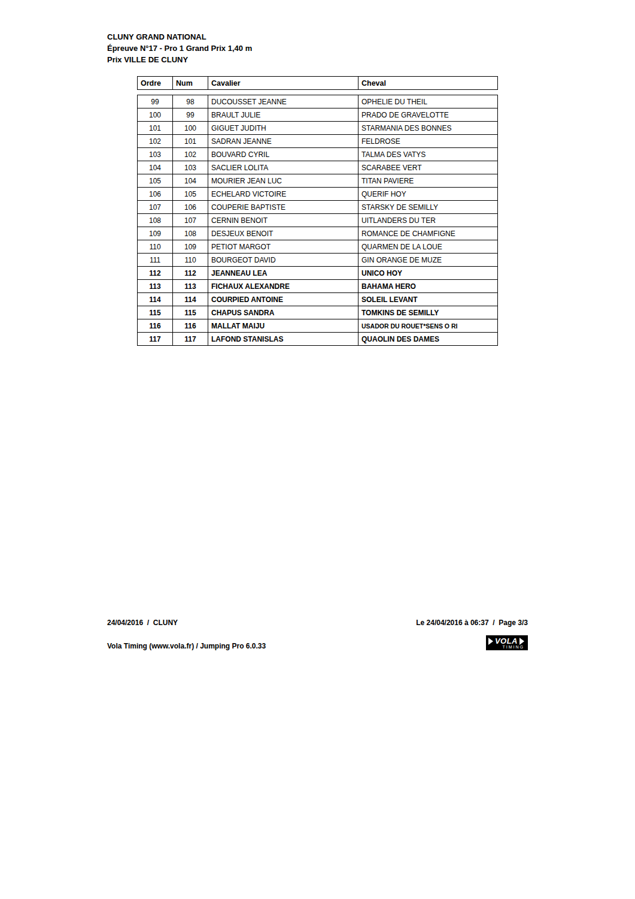CLUNY GRAND NATIONAL
Épreuve N°17 - Pro 1 Grand Prix 1,40 m
Prix VILLE DE CLUNY
| Ordre | Num | Cavalier | Cheval |
| --- | --- | --- | --- |
| 99 | 98 | DUCOUSSET JEANNE | OPHELIE DU THEIL |
| 100 | 99 | BRAULT JULIE | PRADO DE GRAVELOTTE |
| 101 | 100 | GIGUET JUDITH | STARMANIA DES BONNES |
| 102 | 101 | SADRAN JEANNE | FELDROSE |
| 103 | 102 | BOUVARD CYRIL | TALMA DES VATYS |
| 104 | 103 | SACLIER LOLITA | SCARABEE VERT |
| 105 | 104 | MOURIER JEAN LUC | TITAN PAVIERE |
| 106 | 105 | ECHELARD VICTOIRE | QUERIF HOY |
| 107 | 106 | COUPERIE BAPTISTE | STARSKY DE SEMILLY |
| 108 | 107 | CERNIN BENOIT | UITLANDERS DU TER |
| 109 | 108 | DESJEUX BENOIT | ROMANCE DE CHAMFIGNE |
| 110 | 109 | PETIOT MARGOT | QUARMEN DE LA LOUE |
| 111 | 110 | BOURGEOT DAVID | GIN ORANGE DE MUZE |
| 112 | 112 | JEANNEAU LEA | UNICO HOY |
| 113 | 113 | FICHAUX ALEXANDRE | BAHAMA HERO |
| 114 | 114 | COURPIED ANTOINE | SOLEIL LEVANT |
| 115 | 115 | CHAPUS SANDRA | TOMKINS DE SEMILLY |
| 116 | 116 | MALLAT MAIJU | USADOR DU ROUET*SENS O RI |
| 117 | 117 | LAFOND STANISLAS | QUAOLIN DES DAMES |
24/04/2016 / CLUNY
Le 24/04/2016 à 06:37 / Page 3/3
Vola Timing (www.vola.fr) / Jumping Pro 6.0.33
VOLA TIMING